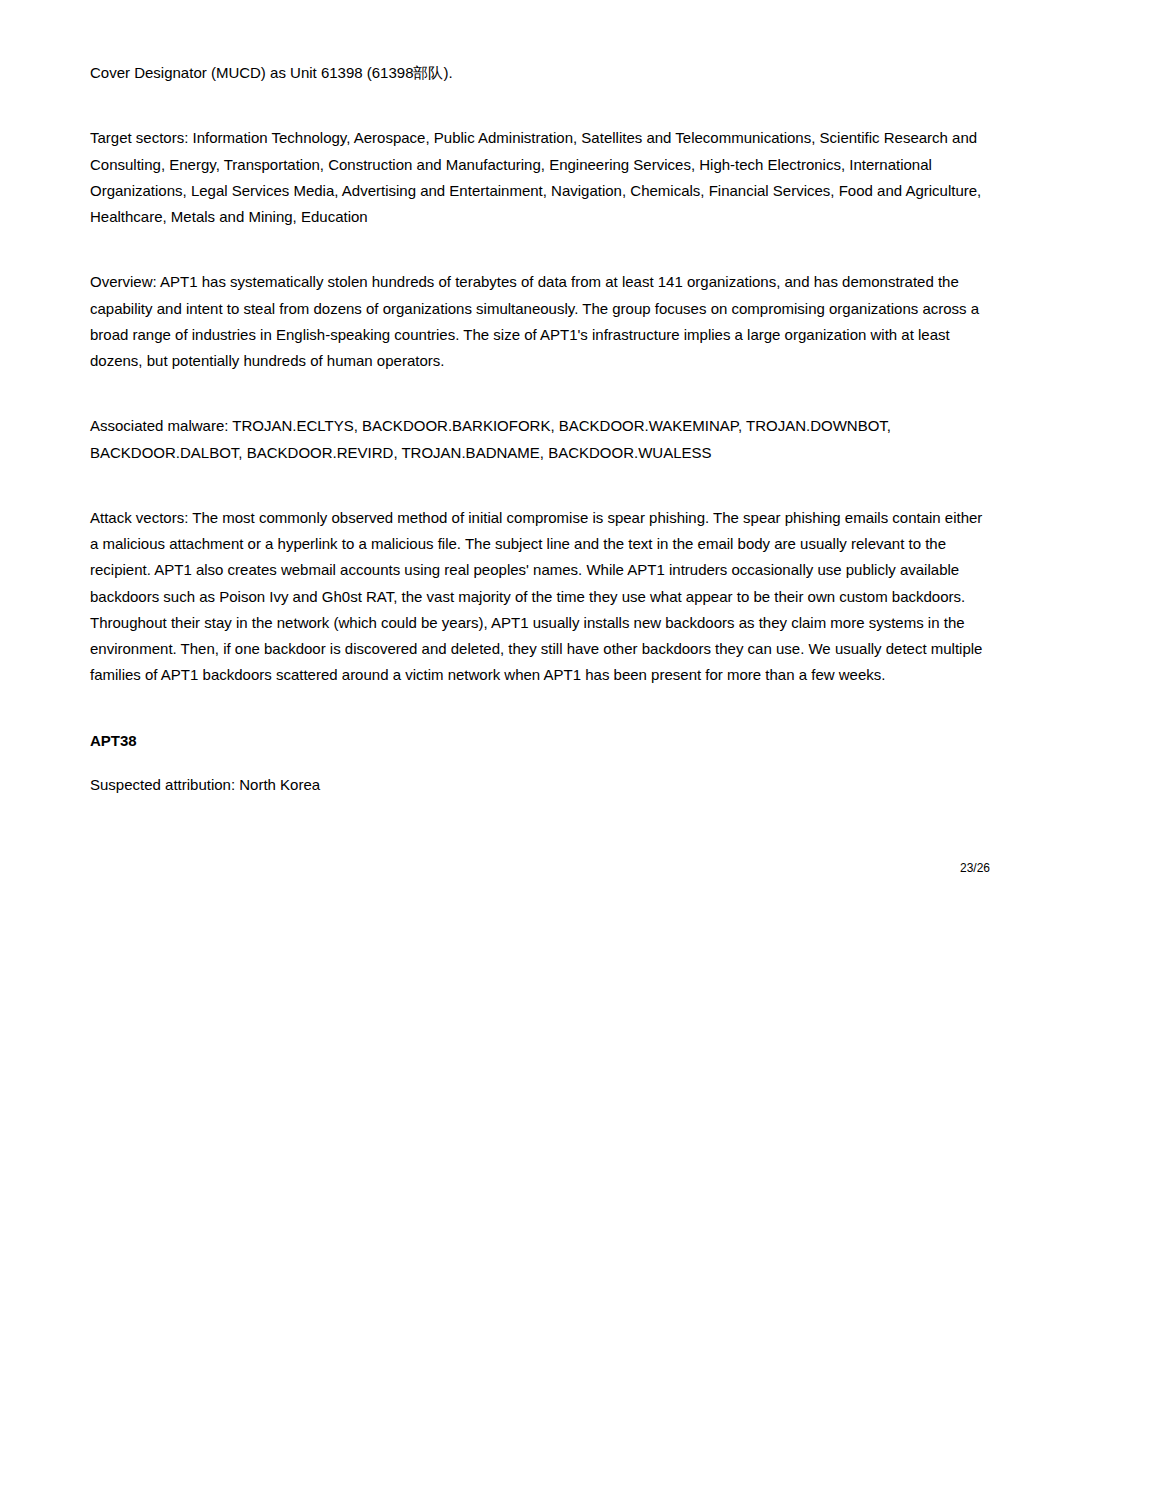Cover Designator (MUCD) as Unit 61398 (61398部队).
Target sectors: Information Technology, Aerospace, Public Administration, Satellites and Telecommunications, Scientific Research and Consulting, Energy, Transportation, Construction and Manufacturing, Engineering Services, High-tech Electronics, International Organizations, Legal Services Media, Advertising and Entertainment, Navigation, Chemicals, Financial Services, Food and Agriculture, Healthcare, Metals and Mining, Education
Overview: APT1 has systematically stolen hundreds of terabytes of data from at least 141 organizations, and has demonstrated the capability and intent to steal from dozens of organizations simultaneously. The group focuses on compromising organizations across a broad range of industries in English-speaking countries. The size of APT1's infrastructure implies a large organization with at least dozens, but potentially hundreds of human operators.
Associated malware: TROJAN.ECLTYS, BACKDOOR.BARKIOFORK, BACKDOOR.WAKEMINAP, TROJAN.DOWNBOT, BACKDOOR.DALBOT, BACKDOOR.REVIRD, TROJAN.BADNAME, BACKDOOR.WUALESS
Attack vectors: The most commonly observed method of initial compromise is spear phishing. The spear phishing emails contain either a malicious attachment or a hyperlink to a malicious file. The subject line and the text in the email body are usually relevant to the recipient. APT1 also creates webmail accounts using real peoples' names. While APT1 intruders occasionally use publicly available backdoors such as Poison Ivy and Gh0st RAT, the vast majority of the time they use what appear to be their own custom backdoors. Throughout their stay in the network (which could be years), APT1 usually installs new backdoors as they claim more systems in the environment. Then, if one backdoor is discovered and deleted, they still have other backdoors they can use. We usually detect multiple families of APT1 backdoors scattered around a victim network when APT1 has been present for more than a few weeks.
APT38
Suspected attribution: North Korea
23/26